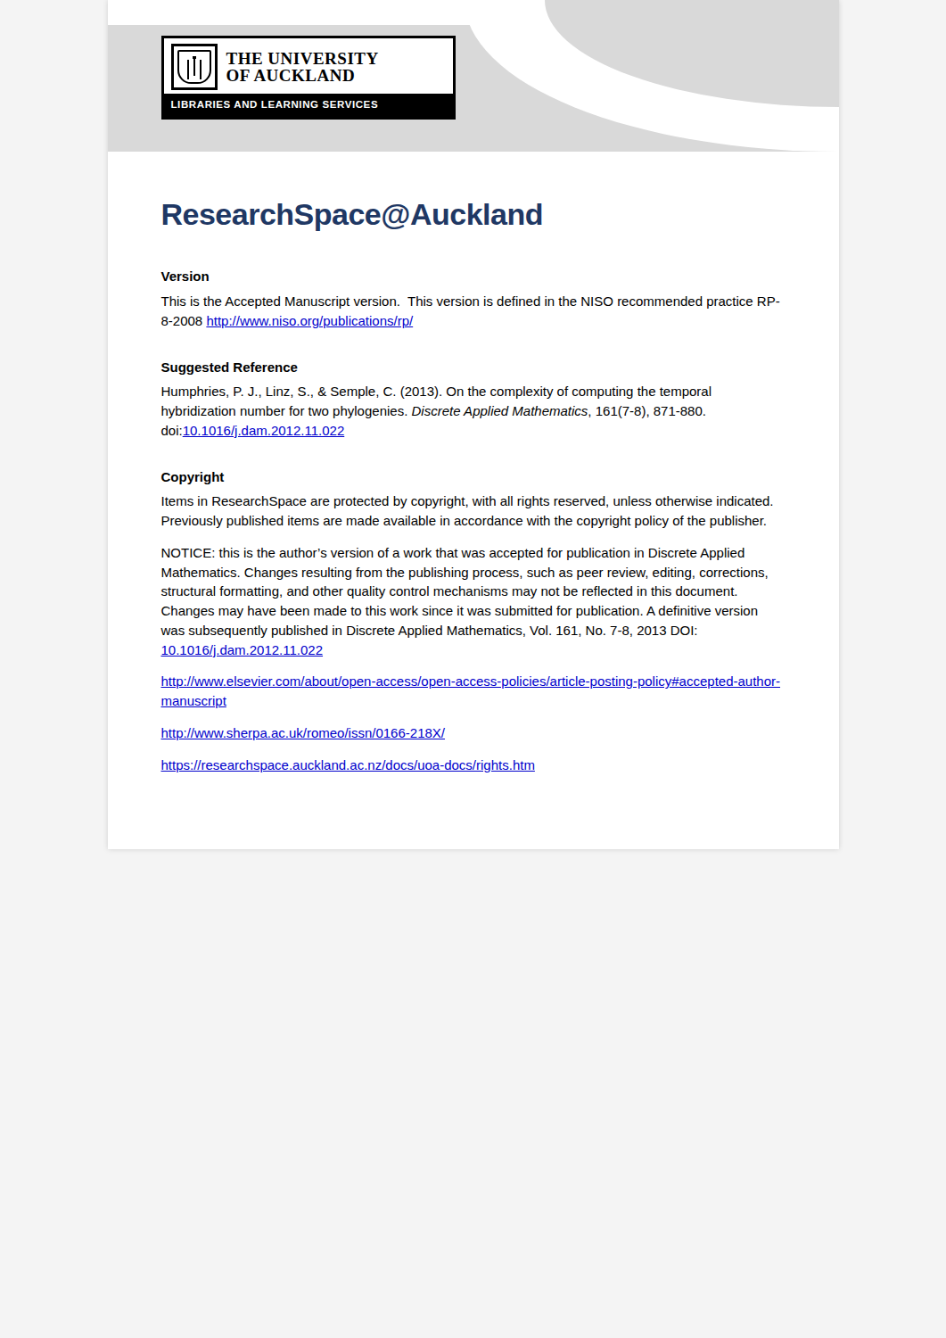THE UNIVERSITY
OF AUCKLAND
LIBRARIES AND LEARNING SERVICES
ResearchSpace@Auckland
Version
This is the Accepted Manuscript version. This version is defined in the NISO recommended practice RP-8-2008 http://www.niso.org/publications/rp/
Suggested Reference
Humphries, P. J., Linz, S., & Semple, C. (2013). On the complexity of computing the temporal hybridization number for two phylogenies. Discrete Applied Mathematics, 161(7-8), 871-880. doi:10.1016/j.dam.2012.11.022
Copyright
Items in ResearchSpace are protected by copyright, with all rights reserved, unless otherwise indicated. Previously published items are made available in accordance with the copyright policy of the publisher.
NOTICE: this is the author’s version of a work that was accepted for publication in Discrete Applied Mathematics. Changes resulting from the publishing process, such as peer review, editing, corrections, structural formatting, and other quality control mechanisms may not be reflected in this document. Changes may have been made to this work since it was submitted for publication. A definitive version was subsequently published in Discrete Applied Mathematics, Vol. 161, No. 7-8, 2013 DOI: 10.1016/j.dam.2012.11.022
http://www.elsevier.com/about/open-access/open-access-policies/article-posting-policy#accepted-author-manuscript http://www.sherpa.ac.uk/romeo/issn/0166-218X/ https://researchspace.auckland.ac.nz/docs/uoa-docs/rights.htm